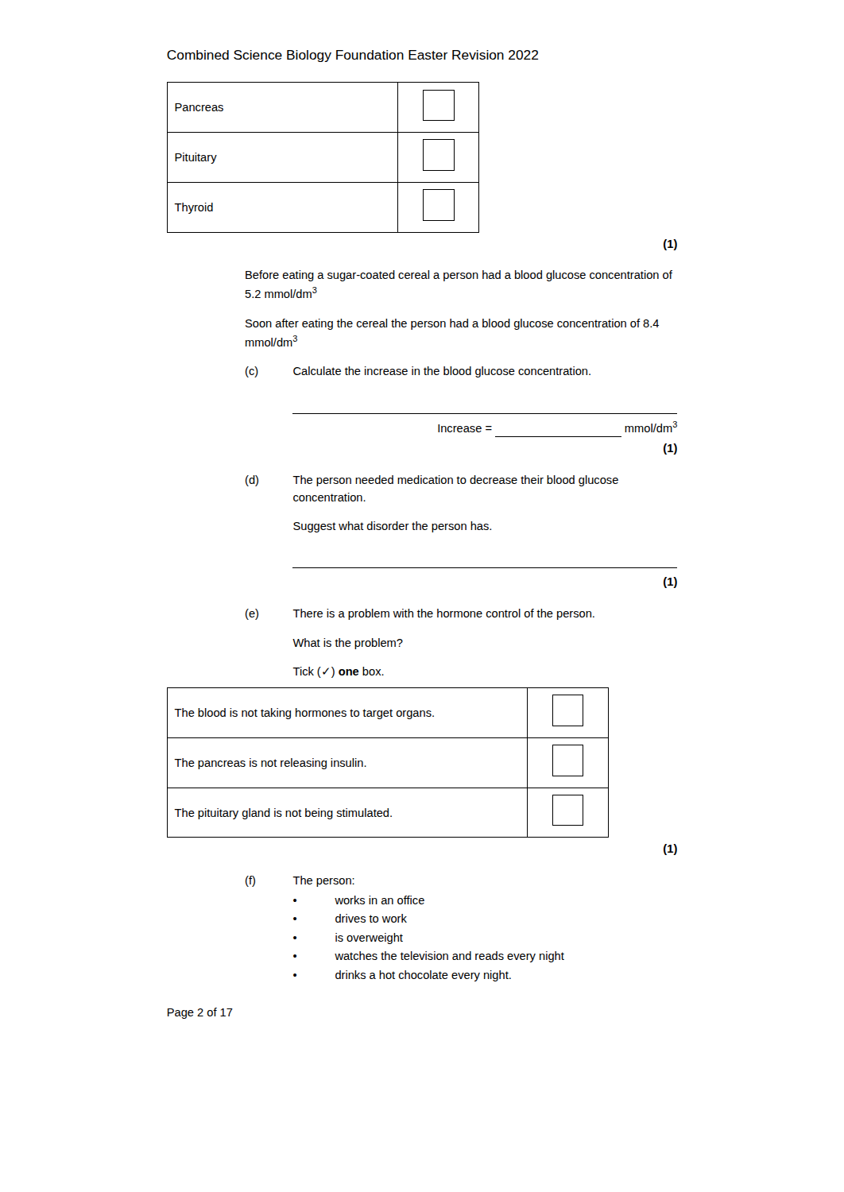Combined Science Biology Foundation Easter Revision 2022
| Pancreas | |
| Pituitary | |
| Thyroid | |
(1)
Before eating a sugar-coated cereal a person had a blood glucose concentration of 5.2 mmol/dm3
Soon after eating the cereal the person had a blood glucose concentration of 8.4 mmol/dm3
(c)
Calculate the increase in the blood glucose concentration.
Increase = mmol/dm3
(1)
(d)
The person needed medication to decrease their blood glucose concentration.
Suggest what disorder the person has.
(1)
(e)
There is a problem with the hormone control of the person.
What is the problem?
Tick (✓) one box.
| The blood is not taking hormones to target organs. | |
| The pancreas is not releasing insulin. | |
| The pituitary gland is not being stimulated. | |
(1)
(f)
The person:
•works in an office
•drives to work
•is overweight
•watches the television and reads every night
•drinks a hot chocolate every night.
Page 2 of 17